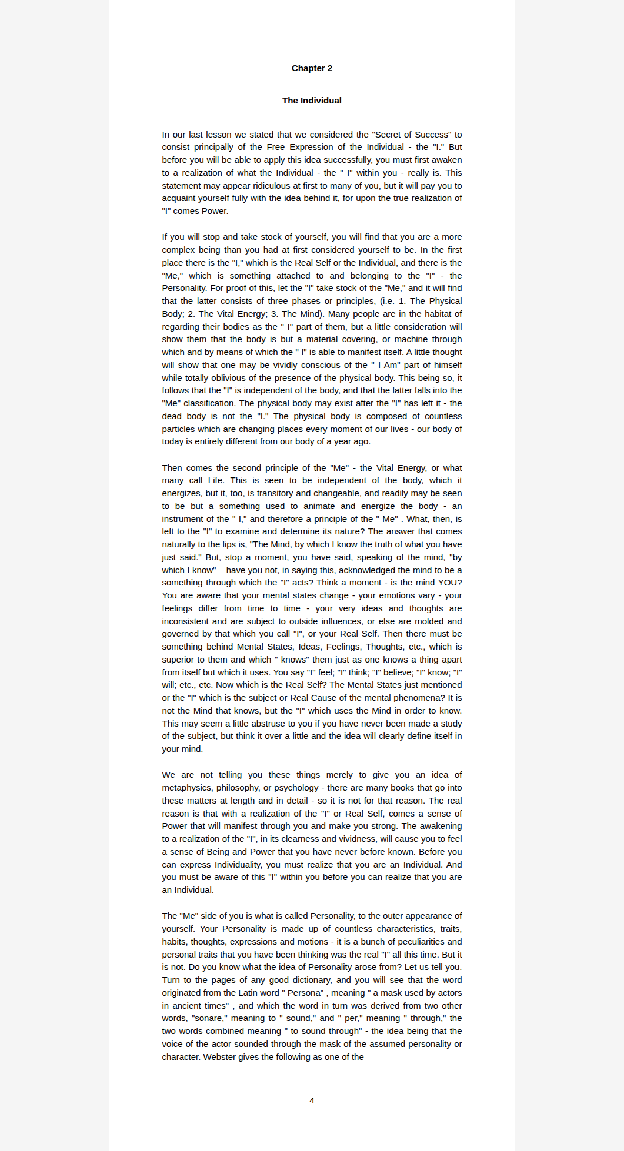Chapter 2
The Individual
In our last lesson we stated that we considered the "Secret of Success" to consist principally of the Free Expression of the Individual - the "I." But before you will be able to apply this idea successfully, you must first awaken to a realization of what the Individual - the " I" within you - really is. This statement may appear ridiculous at first to many of you, but it will pay you to acquaint yourself fully with the idea behind it, for upon the true realization of "I" comes Power.
If you will stop and take stock of yourself, you will find that you are a more complex being than you had at first considered yourself to be. In the first place there is the "I," which is the Real Self or the Individual, and there is the "Me," which is something attached to and belonging to the "I" - the Personality. For proof of this, let the "I" take stock of the "Me," and it will find that the latter consists of three phases or principles, (i.e. 1. The Physical Body; 2. The Vital Energy; 3. The Mind). Many people are in the habitat of regarding their bodies as the " I" part of them, but a little consideration will show them that the body is but a material covering, or machine through which and by means of which the " I" is able to manifest itself. A little thought will show that one may be vividly conscious of the " I Am" part of himself while totally oblivious of the presence of the physical body. This being so, it follows that the "I" is independent of the body, and that the latter falls into the "Me" classification. The physical body may exist after the "I" has left it - the dead body is not the "I." The physical body is composed of countless particles which are changing places every moment of our lives - our body of today is entirely different from our body of a year ago.
Then comes the second principle of the "Me" - the Vital Energy, or what many call Life. This is seen to be independent of the body, which it energizes, but it, too, is transitory and changeable, and readily may be seen to be but a something used to animate and energize the body - an instrument of the " I," and therefore a principle of the " Me" . What, then, is left to the "I" to examine and determine its nature? The answer that comes naturally to the lips is, "The Mind, by which I know the truth of what you have just said." But, stop a moment, you have said, speaking of the mind, "by which I know" – have you not, in saying this, acknowledged the mind to be a something through which the "I" acts? Think a moment - is the mind YOU? You are aware that your mental states change - your emotions vary - your feelings differ from time to time - your very ideas and thoughts are inconsistent and are subject to outside influences, or else are molded and governed by that which you call "I", or your Real Self. Then there must be something behind Mental States, Ideas, Feelings, Thoughts, etc., which is superior to them and which " knows" them just as one knows a thing apart from itself but which it uses. You say "I" feel; "I" think; "I" believe; "I" know; "I" will; etc., etc. Now which is the Real Self? The Mental States just mentioned or the "I" which is the subject or Real Cause of the mental phenomena? It is not the Mind that knows, but the "I" which uses the Mind in order to know. This may seem a little abstruse to you if you have never been made a study of the subject, but think it over a little and the idea will clearly define itself in your mind.
We are not telling you these things merely to give you an idea of metaphysics, philosophy, or psychology - there are many books that go into these matters at length and in detail - so it is not for that reason. The real reason is that with a realization of the "I" or Real Self, comes a sense of Power that will manifest through you and make you strong. The awakening to a realization of the "I", in its clearness and vividness, will cause you to feel a sense of Being and Power that you have never before known. Before you can express Individuality, you must realize that you are an Individual. And you must be aware of this "I" within you before you can realize that you are an Individual.
The "Me" side of you is what is called Personality, to the outer appearance of yourself. Your Personality is made up of countless characteristics, traits, habits, thoughts, expressions and motions - it is a bunch of peculiarities and personal traits that you have been thinking was the real "I" all this time. But it is not. Do you know what the idea of Personality arose from? Let us tell you. Turn to the pages of any good dictionary, and you will see that the word originated from the Latin word " Persona" , meaning " a mask used by actors in ancient times" , and which the word in turn was derived from two other words, "sonare," meaning to " sound," and " per," meaning " through," the two words combined meaning " to sound through" - the idea being that the voice of the actor sounded through the mask of the assumed personality or character. Webster gives the following as one of the
4